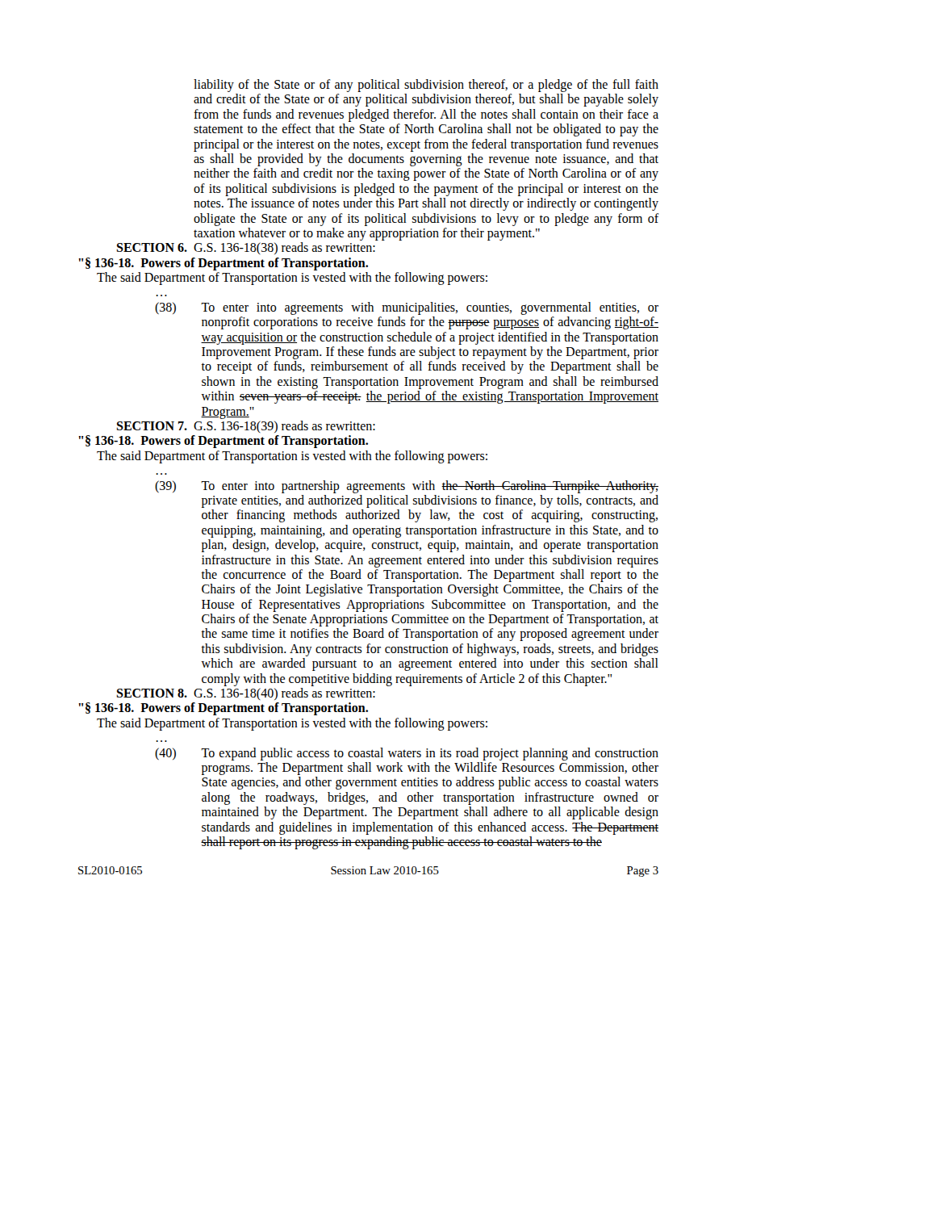liability of the State or of any political subdivision thereof, or a pledge of the full faith and credit of the State or of any political subdivision thereof, but shall be payable solely from the funds and revenues pledged therefor. All the notes shall contain on their face a statement to the effect that the State of North Carolina shall not be obligated to pay the principal or the interest on the notes, except from the federal transportation fund revenues as shall be provided by the documents governing the revenue note issuance, and that neither the faith and credit nor the taxing power of the State of North Carolina or of any of its political subdivisions is pledged to the payment of the principal or interest on the notes. The issuance of notes under this Part shall not directly or indirectly or contingently obligate the State or any of its political subdivisions to levy or to pledge any form of taxation whatever or to make any appropriation for their payment."
SECTION 6. G.S. 136-18(38) reads as rewritten:
"§ 136-18. Powers of Department of Transportation.
The said Department of Transportation is vested with the following powers:
…
(38)
To enter into agreements with municipalities, counties, governmental entities, or nonprofit corporations to receive funds for the purpose purposes of advancing right-of-way acquisition or the construction schedule of a project identified in the Transportation Improvement Program. If these funds are subject to repayment by the Department, prior to receipt of funds, reimbursement of all funds received by the Department shall be shown in the existing Transportation Improvement Program and shall be reimbursed within seven years of receipt. the period of the existing Transportation Improvement Program."
SECTION 7. G.S. 136-18(39) reads as rewritten:
"§ 136-18. Powers of Department of Transportation.
The said Department of Transportation is vested with the following powers:
…
(39)
To enter into partnership agreements with the North Carolina Turnpike Authority, private entities, and authorized political subdivisions to finance, by tolls, contracts, and other financing methods authorized by law, the cost of acquiring, constructing, equipping, maintaining, and operating transportation infrastructure in this State, and to plan, design, develop, acquire, construct, equip, maintain, and operate transportation infrastructure in this State. An agreement entered into under this subdivision requires the concurrence of the Board of Transportation. The Department shall report to the Chairs of the Joint Legislative Transportation Oversight Committee, the Chairs of the House of Representatives Appropriations Subcommittee on Transportation, and the Chairs of the Senate Appropriations Committee on the Department of Transportation, at the same time it notifies the Board of Transportation of any proposed agreement under this subdivision. Any contracts for construction of highways, roads, streets, and bridges which are awarded pursuant to an agreement entered into under this section shall comply with the competitive bidding requirements of Article 2 of this Chapter."
SECTION 8. G.S. 136-18(40) reads as rewritten:
"§ 136-18. Powers of Department of Transportation.
The said Department of Transportation is vested with the following powers:
…
(40)
To expand public access to coastal waters in its road project planning and construction programs. The Department shall work with the Wildlife Resources Commission, other State agencies, and other government entities to address public access to coastal waters along the roadways, bridges, and other transportation infrastructure owned or maintained by the Department. The Department shall adhere to all applicable design standards and guidelines in implementation of this enhanced access. The Department shall report on its progress in expanding public access to coastal waters to the
SL2010-0165
Session Law 2010-165
Page 3